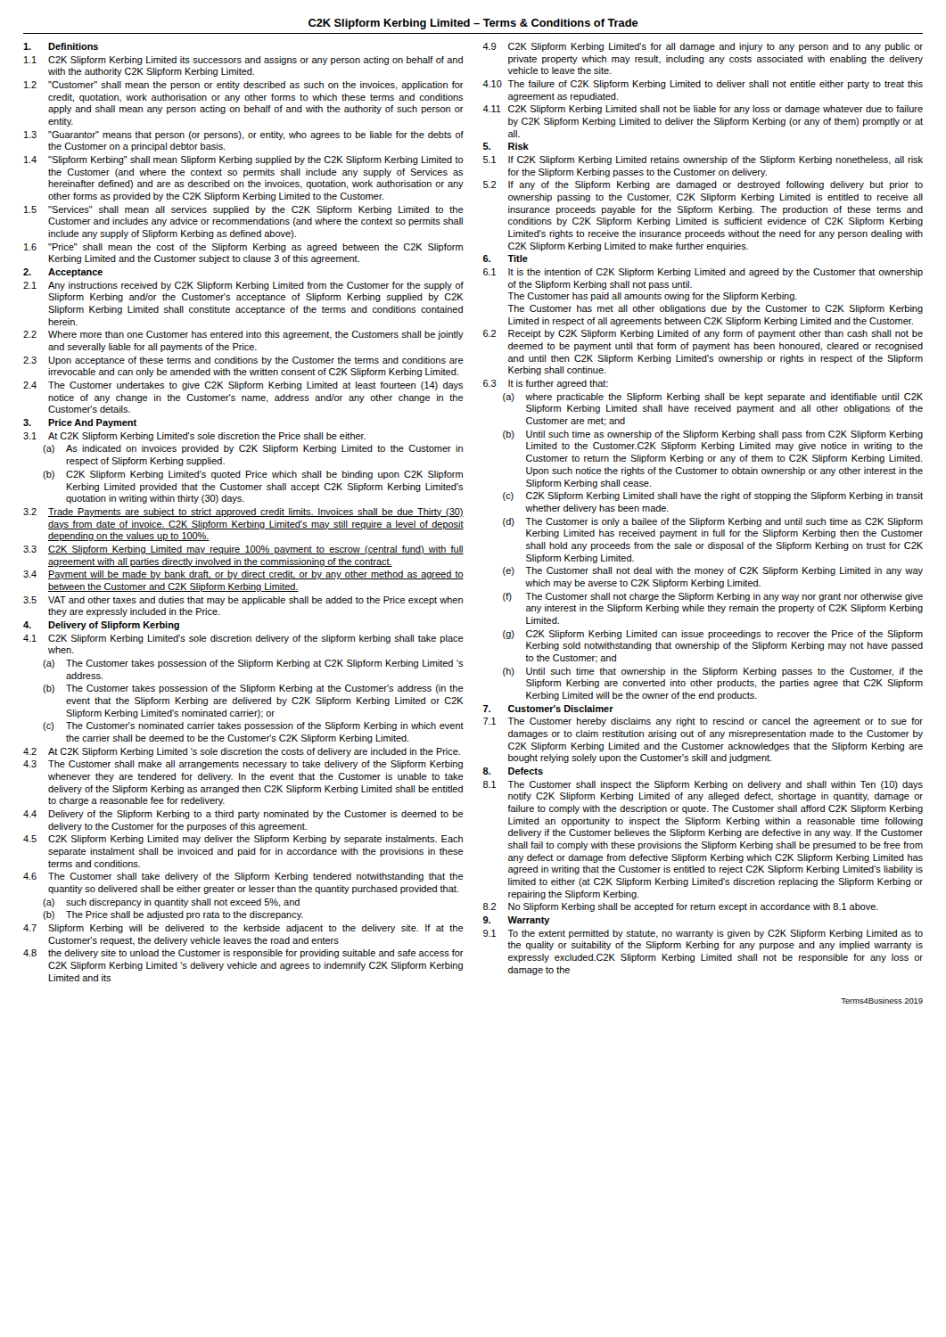C2K Slipform Kerbing Limited – Terms & Conditions of Trade
1.
Definitions
1.1
C2K Slipform Kerbing Limited its successors and assigns or any person acting on behalf of and with the authority C2K Slipform Kerbing Limited.
1.2
"Customer" shall mean the person or entity described as such on the invoices, application for credit, quotation, work authorisation or any other forms to which these terms and conditions apply and shall mean any person acting on behalf of and with the authority of such person or entity.
1.3
"Guarantor" means that person (or persons), or entity, who agrees to be liable for the debts of the Customer on a principal debtor basis.
1.4
"Slipform Kerbing" shall mean Slipform Kerbing supplied by the C2K Slipform Kerbing Limited to the Customer (and where the context so permits shall include any supply of Services as hereinafter defined) and are as described on the invoices, quotation, work authorisation or any other forms as provided by the C2K Slipform Kerbing Limited to the Customer.
1.5
"Services" shall mean all services supplied by the C2K Slipform Kerbing Limited to the Customer and includes any advice or recommendations (and where the context so permits shall include any supply of Slipform Kerbing as defined above).
1.6
"Price" shall mean the cost of the Slipform Kerbing as agreed between the C2K Slipform Kerbing Limited and the Customer subject to clause 3 of this agreement.
2.
Acceptance
2.1
Any instructions received by C2K Slipform Kerbing Limited from the Customer for the supply of Slipform Kerbing and/or the Customer's acceptance of Slipform Kerbing supplied by C2K Slipform Kerbing Limited shall constitute acceptance of the terms and conditions contained herein.
2.2
Where more than one Customer has entered into this agreement, the Customers shall be jointly and severally liable for all payments of the Price.
2.3
Upon acceptance of these terms and conditions by the Customer the terms and conditions are irrevocable and can only be amended with the written consent of C2K Slipform Kerbing Limited.
2.4
The Customer undertakes to give C2K Slipform Kerbing Limited at least fourteen (14) days notice of any change in the Customer's name, address and/or any other change in the Customer's details.
3.
Price And Payment
3.1
At C2K Slipform Kerbing Limited's sole discretion the Price shall be either.
(a)
As indicated on invoices provided by C2K Slipform Kerbing Limited to the Customer in respect of Slipform Kerbing supplied.
(b)
C2K Slipform Kerbing Limited's quoted Price which shall be binding upon C2K Slipform Kerbing Limited provided that the Customer shall accept C2K Slipform Kerbing Limited's quotation in writing within thirty (30) days.
3.2
Trade Payments are subject to strict approved credit limits. Invoices shall be due Thirty (30) days from date of invoice. C2K Slipform Kerbing Limited's may still require a level of deposit depending on the values up to 100%.
3.3
C2K Slipform Kerbing Limited may require 100% payment to escrow (central fund) with full agreement with all parties directly involved in the commissioning of the contract.
3.4
Payment will be made by bank draft, or by direct credit, or by any other method as agreed to between the Customer and C2K Slipform Kerbing Limited.
3.5
VAT and other taxes and duties that may be applicable shall be added to the Price except when they are expressly included in the Price.
4.
Delivery of Slipform Kerbing
4.1
C2K Slipform Kerbing Limited's sole discretion delivery of the slipform kerbing shall take place when.
(a)
The Customer takes possession of the Slipform Kerbing at C2K Slipform Kerbing Limited 's address.
(b)
The Customer takes possession of the Slipform Kerbing at the Customer's address (in the event that the Slipform Kerbing are delivered by C2K Slipform Kerbing Limited or C2K Slipform Kerbing Limited's nominated carrier); or
(c)
The Customer's nominated carrier takes possession of the Slipform Kerbing in which event the carrier shall be deemed to be the Customer's C2K Slipform Kerbing Limited.
4.2
At C2K Slipform Kerbing Limited 's sole discretion the costs of delivery are included in the Price.
4.3
The Customer shall make all arrangements necessary to take delivery of the Slipform Kerbing whenever they are tendered for delivery. In the event that the Customer is unable to take delivery of the Slipform Kerbing as arranged then C2K Slipform Kerbing Limited shall be entitled to charge a reasonable fee for redelivery.
4.4
Delivery of the Slipform Kerbing to a third party nominated by the Customer is deemed to be delivery to the Customer for the purposes of this agreement.
4.5
C2K Slipform Kerbing Limited may deliver the Slipform Kerbing by separate instalments. Each separate instalment shall be invoiced and paid for in accordance with the provisions in these terms and conditions.
4.6
The Customer shall take delivery of the Slipform Kerbing tendered notwithstanding that the quantity so delivered shall be either greater or lesser than the quantity purchased provided that.
(a)
such discrepancy in quantity shall not exceed 5%, and
(b)
The Price shall be adjusted pro rata to the discrepancy.
4.7
Slipform Kerbing will be delivered to the kerbside adjacent to the delivery site. If at the Customer's request, the delivery vehicle leaves the road and enters
4.8
the delivery site to unload the Customer is responsible for providing suitable and safe access for C2K Slipform Kerbing Limited 's delivery vehicle and agrees to indemnify C2K Slipform Kerbing Limited and its
4.9
C2K Slipform Kerbing Limited's for all damage and injury to any person and to any public or private property which may result, including any costs associated with enabling the delivery vehicle to leave the site.
4.10
The failure of C2K Slipform Kerbing Limited to deliver shall not entitle either party to treat this agreement as repudiated.
4.11
C2K Slipform Kerbing Limited shall not be liable for any loss or damage whatever due to failure by C2K Slipform Kerbing Limited to deliver the Slipform Kerbing (or any of them) promptly or at all.
5.
Risk
5.1
If C2K Slipform Kerbing Limited retains ownership of the Slipform Kerbing nonetheless, all risk for the Slipform Kerbing passes to the Customer on delivery.
5.2
If any of the Slipform Kerbing are damaged or destroyed following delivery but prior to ownership passing to the Customer, C2K Slipform Kerbing Limited is entitled to receive all insurance proceeds payable for the Slipform Kerbing. The production of these terms and conditions by C2K Slipform Kerbing Limited is sufficient evidence of C2K Slipform Kerbing Limited's rights to receive the insurance proceeds without the need for any person dealing with C2K Slipform Kerbing Limited to make further enquiries.
6.
Title
6.1
It is the intention of C2K Slipform Kerbing Limited and agreed by the Customer that ownership of the Slipform Kerbing shall not pass until.
The Customer has paid all amounts owing for the Slipform Kerbing.
The Customer has met all other obligations due by the Customer to C2K Slipform Kerbing Limited in respect of all agreements between C2K Slipform Kerbing Limited and the Customer.
6.2
Receipt by C2K Slipform Kerbing Limited of any form of payment other than cash shall not be deemed to be payment until that form of payment has been honoured, cleared or recognised and until then C2K Slipform Kerbing Limited's ownership or rights in respect of the Slipform Kerbing shall continue.
6.3
It is further agreed that:
(a)
where practicable the Slipform Kerbing shall be kept separate and identifiable until C2K Slipform Kerbing Limited shall have received payment and all other obligations of the Customer are met; and
(b)
Until such time as ownership of the Slipform Kerbing shall pass from C2K Slipform Kerbing Limited to the Customer.C2K Slipform Kerbing Limited may give notice in writing to the Customer to return the Slipform Kerbing or any of them to C2K Slipform Kerbing Limited. Upon such notice the rights of the Customer to obtain ownership or any other interest in the Slipform Kerbing shall cease.
(c)
C2K Slipform Kerbing Limited shall have the right of stopping the Slipform Kerbing in transit whether delivery has been made.
(d)
The Customer is only a bailee of the Slipform Kerbing and until such time as C2K Slipform Kerbing Limited has received payment in full for the Slipform Kerbing then the Customer shall hold any proceeds from the sale or disposal of the Slipform Kerbing on trust for C2K Slipform Kerbing Limited.
(e)
The Customer shall not deal with the money of C2K Slipform Kerbing Limited in any way which may be averse to C2K Slipform Kerbing Limited.
(f)
The Customer shall not charge the Slipform Kerbing in any way nor grant nor otherwise give any interest in the Slipform Kerbing while they remain the property of C2K Slipform Kerbing Limited.
(g)
C2K Slipform Kerbing Limited can issue proceedings to recover the Price of the Slipform Kerbing sold notwithstanding that ownership of the Slipform Kerbing may not have passed to the Customer; and
(h)
Until such time that ownership in the Slipform Kerbing passes to the Customer, if the Slipform Kerbing are converted into other products, the parties agree that C2K Slipform Kerbing Limited will be the owner of the end products.
7.
Customer's Disclaimer
7.1
The Customer hereby disclaims any right to rescind or cancel the agreement or to sue for damages or to claim restitution arising out of any misrepresentation made to the Customer by C2K Slipform Kerbing Limited and the Customer acknowledges that the Slipform Kerbing are bought relying solely upon the Customer's skill and judgment.
8.
Defects
8.1
The Customer shall inspect the Slipform Kerbing on delivery and shall within Ten (10) days notify C2K Slipform Kerbing Limited of any alleged defect, shortage in quantity, damage or failure to comply with the description or quote. The Customer shall afford C2K Slipform Kerbing Limited an opportunity to inspect the Slipform Kerbing within a reasonable time following delivery if the Customer believes the Slipform Kerbing are defective in any way. If the Customer shall fail to comply with these provisions the Slipform Kerbing shall be presumed to be free from any defect or damage from defective Slipform Kerbing which C2K Slipform Kerbing Limited has agreed in writing that the Customer is entitled to reject C2K Slipform Kerbing Limited's liability is limited to either (at C2K Slipform Kerbing Limited's discretion replacing the Slipform Kerbing or repairing the Slipform Kerbing.
8.2
No Slipform Kerbing shall be accepted for return except in accordance with 8.1 above.
9.
Warranty
9.1
To the extent permitted by statute, no warranty is given by C2K Slipform Kerbing Limited as to the quality or suitability of the Slipform Kerbing for any purpose and any implied warranty is expressly excluded.C2K Slipform Kerbing Limited shall not be responsible for any loss or damage to the
Terms4Business 2019